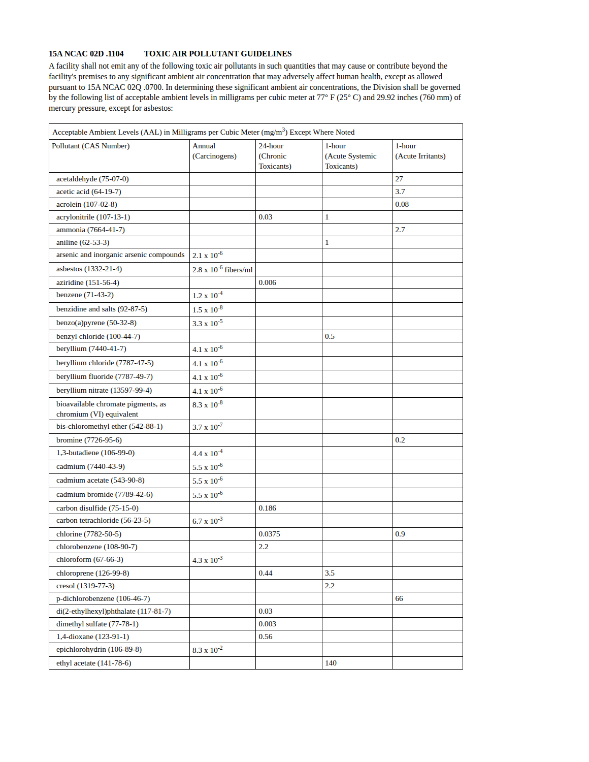15A NCAC 02D .1104 TOXIC AIR POLLUTANT GUIDELINES
A facility shall not emit any of the following toxic air pollutants in such quantities that may cause or contribute beyond the facility's premises to any significant ambient air concentration that may adversely affect human health, except as allowed pursuant to 15A NCAC 02Q .0700. In determining these significant ambient air concentrations, the Division shall be governed by the following list of acceptable ambient levels in milligrams per cubic meter at 77° F (25° C) and 29.92 inches (760 mm) of mercury pressure, except for asbestos:
Acceptable Ambient Levels (AAL) in Milligrams per Cubic Meter (mg/m 3 ) Except Where Noted
| Pollutant (CAS Number) | Annual (Carcinogens) | 24-hour (Chronic Toxicants) | 1-hour (Acute Systemic Toxicants) | 1-hour (Acute Irritants) |
| --- | --- | --- | --- | --- |
| acetaldehyde (75-07-0) | | | | 27 |
| acetic acid (64-19-7) | | | | 3.7 |
| acrolein (107-02-8) | | | | 0.08 |
| acrylonitrile (107-13-1) | | 0.03 | 1 | |
| ammonia (7664-41-7) | | | | 2.7 |
| aniline (62-53-3) | | | 1 | |
| arsenic and inorganic arsenic compounds | 2.1 x 10 -6 | | | |
| asbestos (1332-21-4) | 2.8 x 10 -6 fibers/ml | | | |
| aziridine (151-56-4) | | 0.006 | | |
| benzene (71-43-2) | 1.2 x 10 -4 | | | |
| benzidine and salts (92-87-5) | 1.5 x 10 -8 | | | |
| benzo(a)pyrene (50-32-8) | 3.3 x 10 -5 | | | |
| benzyl chloride (100-44-7) | | | 0.5 | |
| beryllium (7440-41-7) | 4.1 x 10 -6 | | | |
| beryllium chloride (7787-47-5) | 4.1 x 10 -6 | | | |
| beryllium fluoride (7787-49-7) | 4.1 x 10 -6 | | | |
| beryllium nitrate (13597-99-4) | 4.1 x 10 -6 | | | |
| bioavailable chromate pigments, as chromium (VI) equivalent | 8.3 x 10 -8 | | | |
| bis-chloromethyl ether (542-88-1) | 3.7 x 10 -7 | | | |
| bromine (7726-95-6) | | | | 0.2 |
| 1,3-butadiene (106-99-0) | 4.4 x 10 -4 | | | |
| cadmium (7440-43-9) | 5.5 x 10 -6 | | | |
| cadmium acetate (543-90-8) | 5.5 x 10 -6 | | | |
| cadmium bromide (7789-42-6) | 5.5 x 10 -6 | | | |
| carbon disulfide (75-15-0) | | 0.186 | | |
| carbon tetrachloride (56-23-5) | 6.7 x 10 -3 | | | |
| chlorine (7782-50-5) | | 0.0375 | | 0.9 |
| chlorobenzene (108-90-7) | | 2.2 | | |
| chloroform (67-66-3) | 4.3 x 10 -3 | | | |
| chloroprene (126-99-8) | | 0.44 | 3.5 | |
| cresol (1319-77-3) | | | 2.2 | |
| p-dichlorobenzene (106-46-7) | | | | 66 |
| di(2-ethylhexyl)phthalate (117-81-7) | | 0.03 | | |
| dimethyl sulfate (77-78-1) | | 0.003 | | |
| 1,4-dioxane (123-91-1) | | 0.56 | | |
| epichlorohydrin (106-89-8) | 8.3 x 10 -2 | | | |
| ethyl acetate (141-78-6) | | | 140 | |